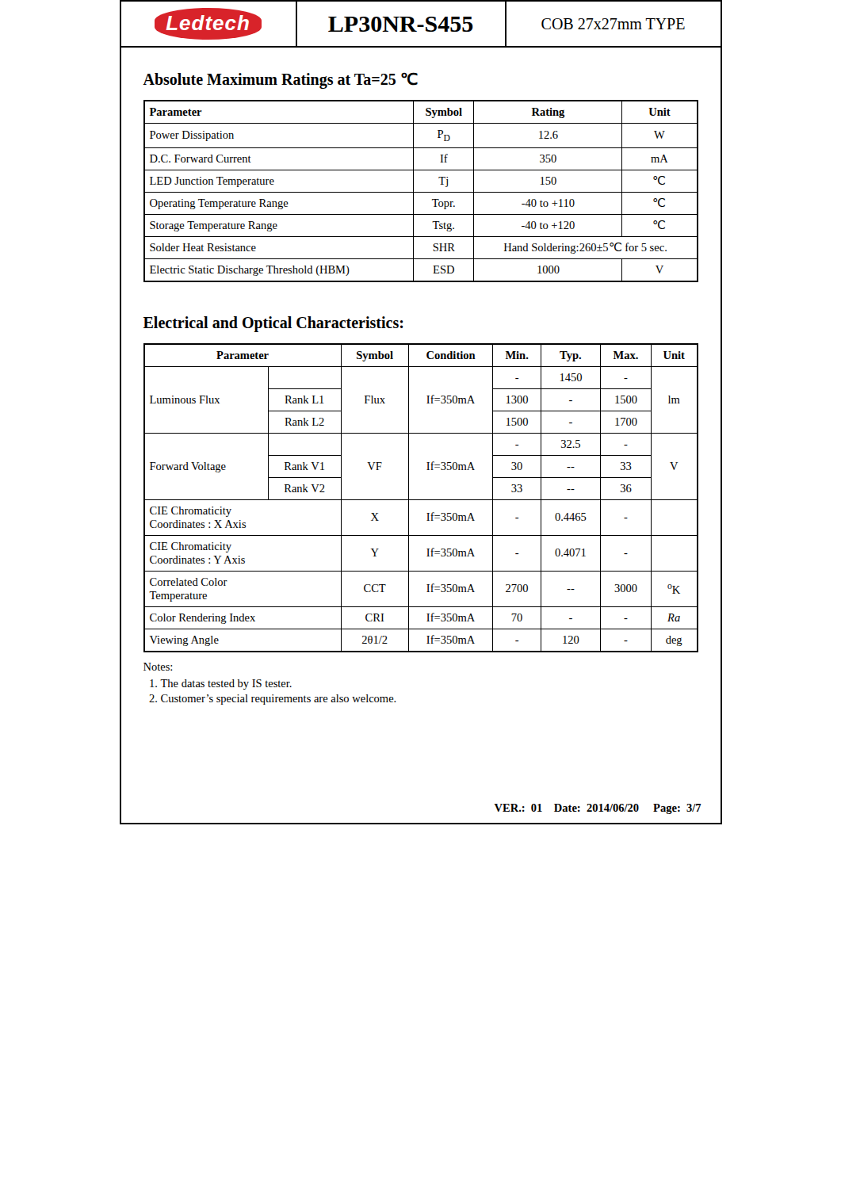Ledtech
LP30NR-S455
COB 27x27mm TYPE
Absolute Maximum Ratings at Ta=25 ℃
| Parameter | Symbol | Rating | Unit |
| --- | --- | --- | --- |
| Power Dissipation | P D | 12.6 | W |
| D.C. Forward Current | If | 350 | mA |
| LED Junction Temperature | Tj | 150 | ℃ |
| Operating Temperature Range | Topr. | -40 to +110 | ℃ |
| Storage Temperature Range | Tstg. | -40 to +120 | ℃ |
| Solder Heat Resistance | SHR | Hand Soldering:260±5℃ for 5 sec. |
| Electric Static Discharge Threshold (HBM) | ESD | 1000 | V |
Electrical and Optical Characteristics:
| Parameter | Symbol | Condition | Min. | Typ. | Max. | Unit |
| --- | --- | --- | --- | --- | --- | --- |
| Luminous Flux | | Flux | If=350mA | - | 1450 | - | lm |
| Rank L1 | 1300 | - | 1500 |
| Rank L2 | 1500 | - | 1700 |
| Forward Voltage | | VF | If=350mA | - | 32.5 | - | V |
| Rank V1 | 30 | -- | 33 |
| Rank V2 | 33 | -- | 36 |
| CIE Chromaticity Coordinates : X Axis | X | If=350mA | - | 0.4465 | - | |
| CIE Chromaticity Coordinates : Y Axis | Y | If=350mA | - | 0.4071 | - | |
| Correlated Color Temperature | CCT | If=350mA | 2700 | -- | 3000 | o K |
| Color Rendering Index | CRI | If=350mA | 70 | - | - | Ra |
| Viewing Angle | 2θ1/2 | If=350mA | - | 120 | - | deg |
Notes:
The datas tested by IS tester.
Customer’s special requirements are also welcome.
VER.: 01 Date: 2014/06/20 Page: 3/7